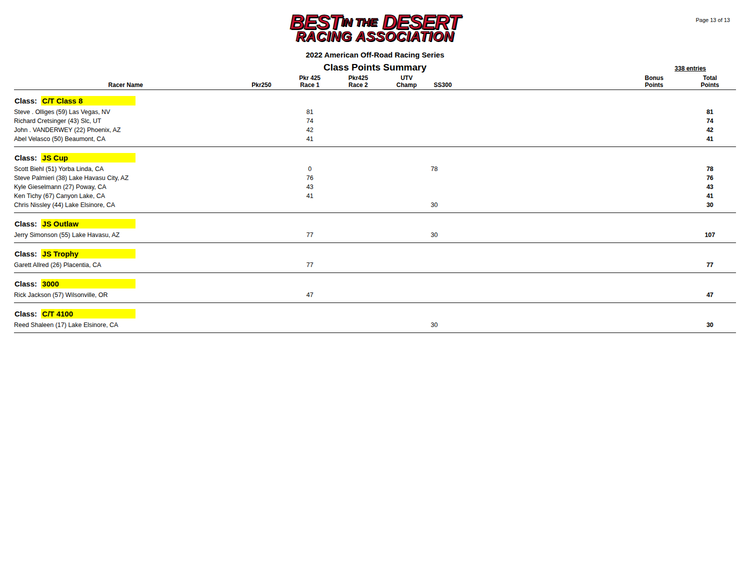Page 13 of 13
BESTIN THE DESERT
RACING ASSOCIATION
2022 American Off-Road Racing Series
Class Points Summary 338 entries
| Racer Name | Pkr250 | Pkr 425 Race 1 | Pkr425 Race 2 | UTV Champ | SS300 | Bonus Points | Total Points |
| --- | --- | --- | --- | --- | --- | --- | --- |
| Class: C/T Class 8 |
| Steve . Olliges (59) Las Vegas, NV | | 81 | | | | | 81 |
| Richard Cretsinger (43) Slc, UT | | 74 | | | | | 74 |
| John . VANDERWEY (22) Phoenix, AZ | | 42 | | | | | 42 |
| Abel Velasco (50) Beaumont, CA | | 41 | | | | | 41 |
| Class: JS Cup |
| Scott Biehl (51) Yorba Linda, CA | | 0 | | | 78 | | 78 |
| Steve Palmieri (38) Lake Havasu City, AZ | | 76 | | | | | 76 |
| Kyle Gieselmann (27) Poway, CA | | 43 | | | | | 43 |
| Ken Tichy (67) Canyon Lake, CA | | 41 | | | | | 41 |
| Chris Nissley (44) Lake Elsinore, CA | | | | | 30 | | 30 |
| Class: JS Outlaw |
| Jerry Simonson (55) Lake Havasu, AZ | | 77 | | | 30 | | 107 |
| Class: JS Trophy |
| Garett Allred (26) Placentia, CA | | 77 | | | | | 77 |
| Class: 3000 |
| Rick Jackson (57) Wilsonville, OR | | 47 | | | | | 47 |
| Class: C/T 4100 |
| Reed Shaleen (17) Lake Elsinore, CA | | | | | 30 | | 30 |